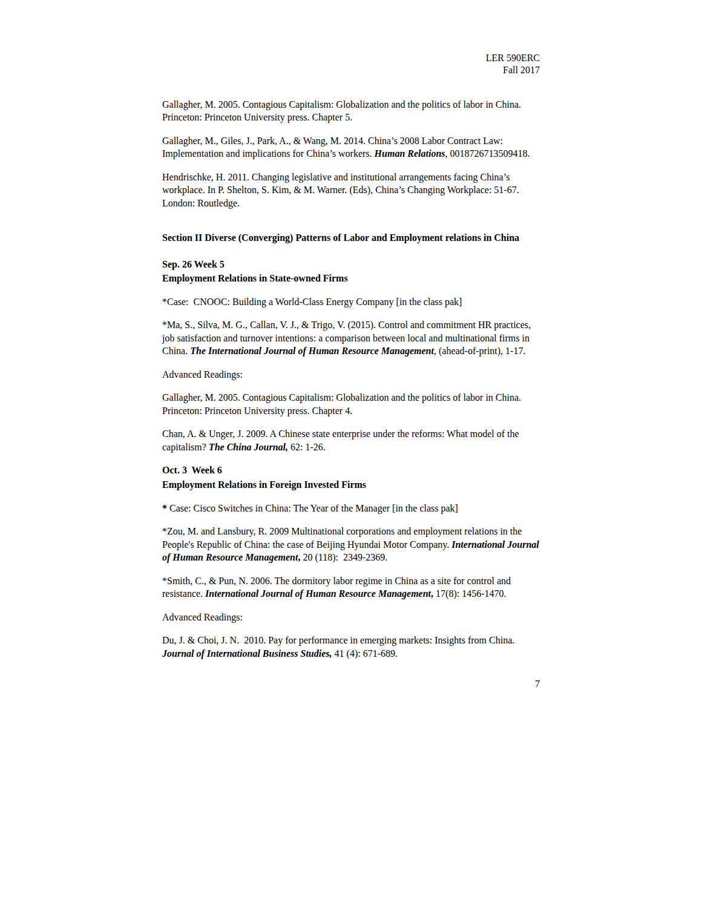LER 590ERC
Fall 2017
Gallagher, M. 2005. Contagious Capitalism: Globalization and the politics of labor in China. Princeton: Princeton University press. Chapter 5.
Gallagher, M., Giles, J., Park, A., & Wang, M. 2014. China’s 2008 Labor Contract Law: Implementation and implications for China’s workers. Human Relations, 0018726713509418.
Hendrischke, H. 2011. Changing legislative and institutional arrangements facing China’s workplace. In P. Shelton, S. Kim, & M. Warner. (Eds), China’s Changing Workplace: 51-67. London: Routledge.
Section II Diverse (Converging) Patterns of Labor and Employment relations in China
Sep. 26 Week 5
Employment Relations in State-owned Firms
*Case: CNOOC: Building a World-Class Energy Company [in the class pak]
*Ma, S., Silva, M. G., Callan, V. J., & Trigo, V. (2015). Control and commitment HR practices, job satisfaction and turnover intentions: a comparison between local and multinational firms in China. The International Journal of Human Resource Management, (ahead-of-print), 1-17.
Advanced Readings:
Gallagher, M. 2005. Contagious Capitalism: Globalization and the politics of labor in China. Princeton: Princeton University press. Chapter 4.
Chan, A. & Unger, J. 2009. A Chinese state enterprise under the reforms: What model of the capitalism? The China Journal, 62: 1-26.
Oct. 3 Week 6
Employment Relations in Foreign Invested Firms
* Case: Cisco Switches in China: The Year of the Manager [in the class pak]
*Zou, M. and Lansbury, R. 2009 Multinational corporations and employment relations in the People's Republic of China: the case of Beijing Hyundai Motor Company. International Journal of Human Resource Management, 20 (118): 2349-2369.
*Smith, C., & Pun, N. 2006. The dormitory labor regime in China as a site for control and resistance. International Journal of Human Resource Management, 17(8): 1456-1470.
Advanced Readings:
Du, J. & Choi, J. N. 2010. Pay for performance in emerging markets: Insights from China. Journal of International Business Studies, 41 (4): 671-689.
7